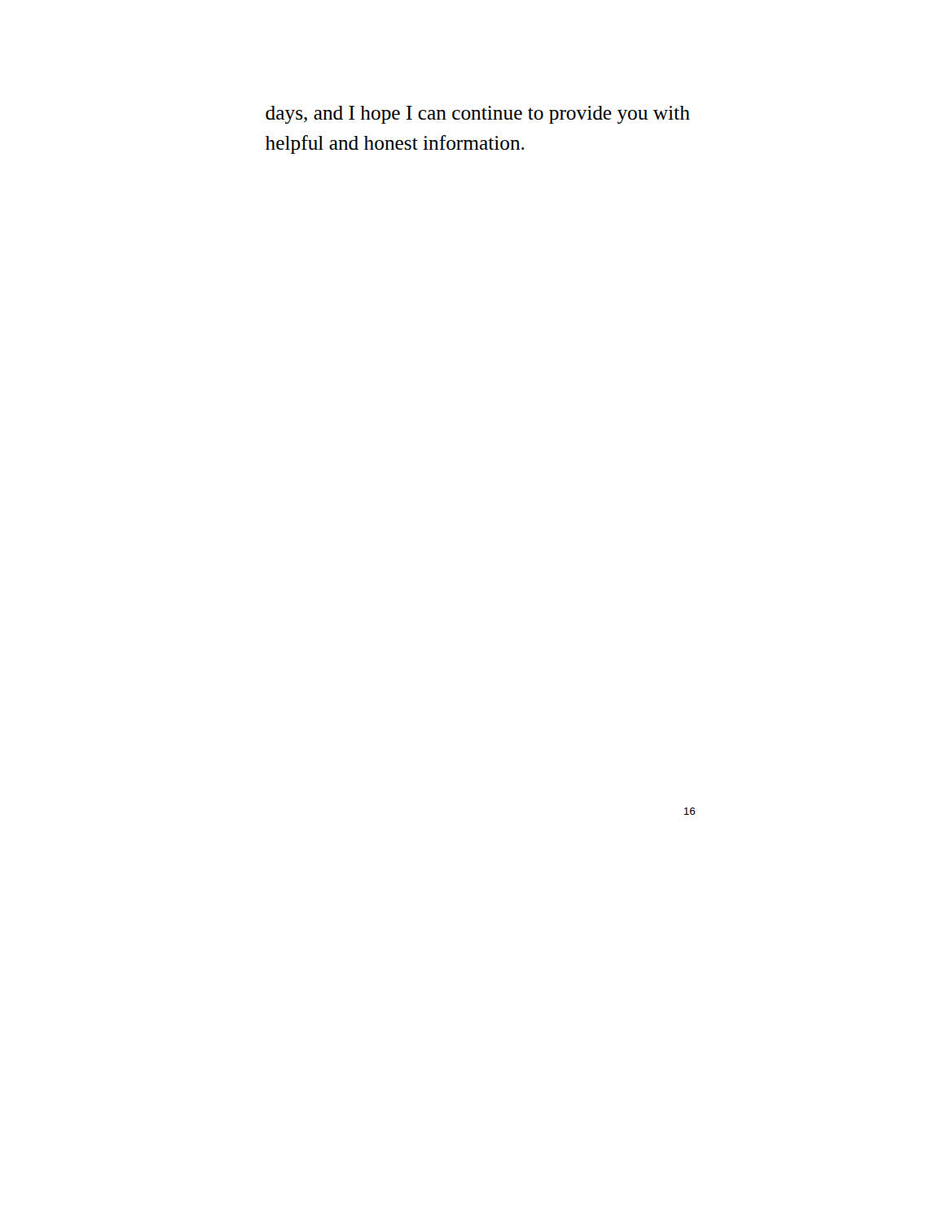days, and I hope I can continue to provide you with helpful and honest information.
16